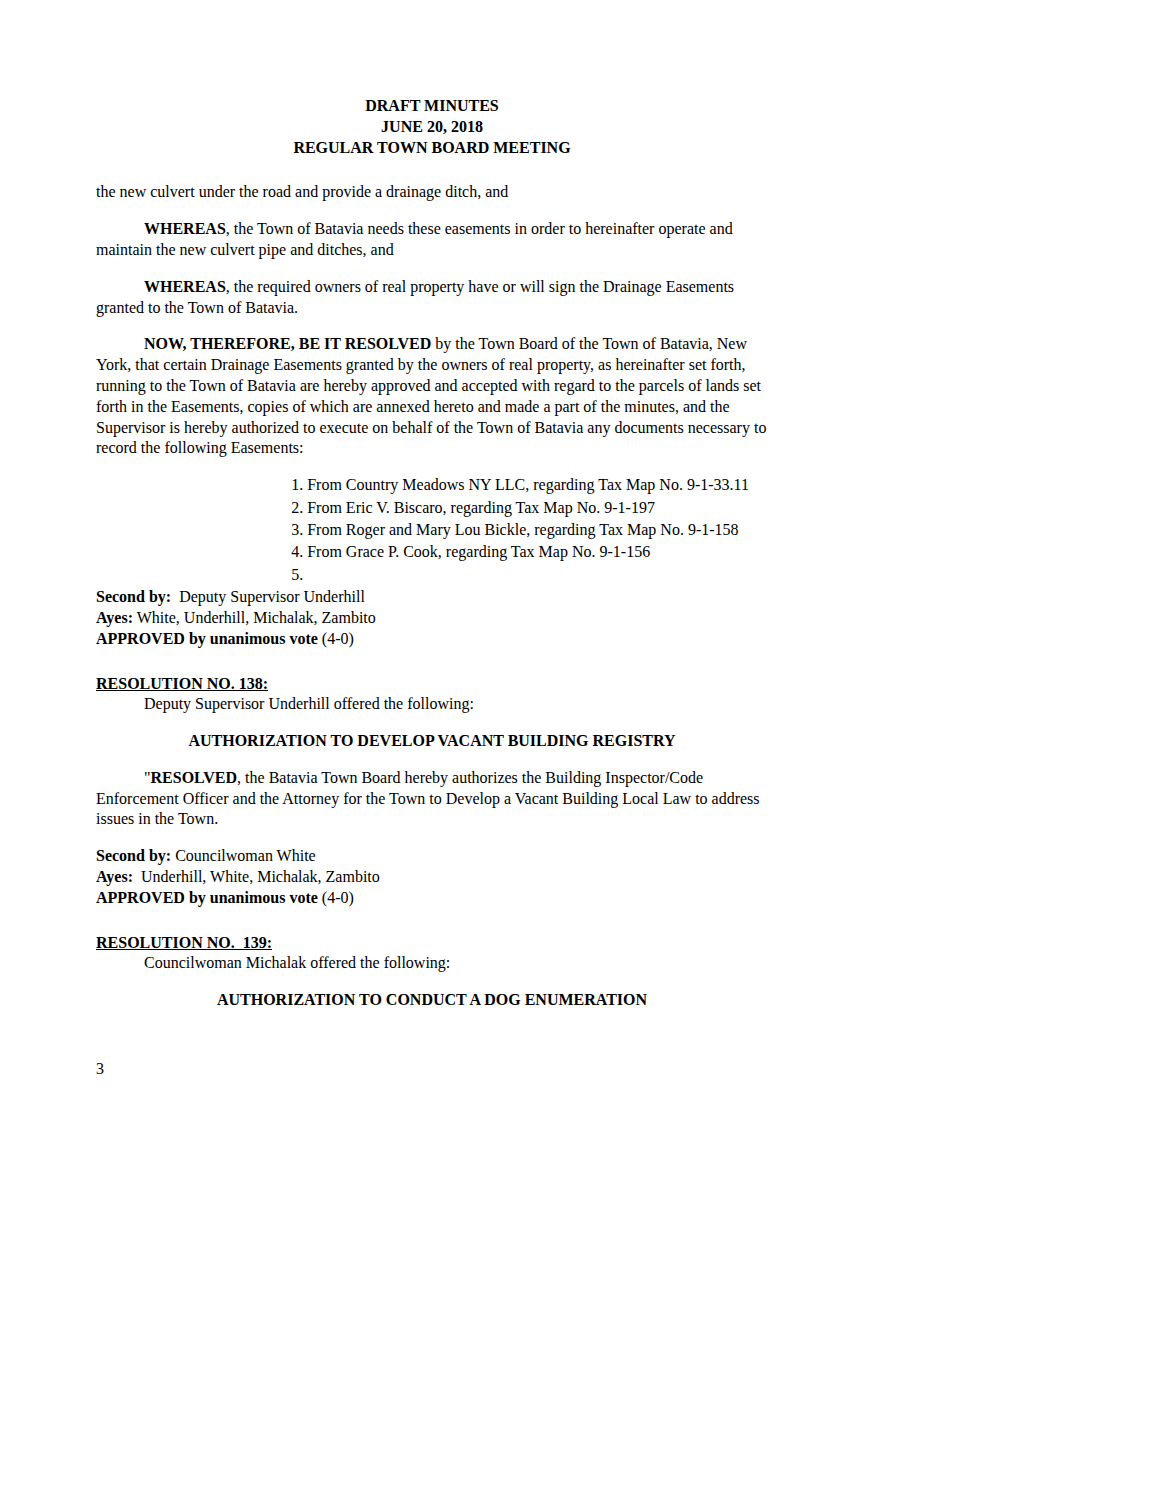Draft Minutes
June 20, 2018
Regular Town Board Meeting
the new culvert under the road and provide a drainage ditch, and
WHEREAS, the Town of Batavia needs these easements in order to hereinafter operate and maintain the new culvert pipe and ditches, and
WHEREAS, the required owners of real property have or will sign the Drainage Easements granted to the Town of Batavia.
NOW, THEREFORE, BE IT RESOLVED by the Town Board of the Town of Batavia, New York, that certain Drainage Easements granted by the owners of real property, as hereinafter set forth, running to the Town of Batavia are hereby approved and accepted with regard to the parcels of lands set forth in the Easements, copies of which are annexed hereto and made a part of the minutes, and the Supervisor is hereby authorized to execute on behalf of the Town of Batavia any documents necessary to record the following Easements:
From Country Meadows NY LLC, regarding Tax Map No. 9-1-33.11
From Eric V. Biscaro, regarding Tax Map No. 9-1-197
From Roger and Mary Lou Bickle, regarding Tax Map No. 9-1-158
From Grace P. Cook, regarding Tax Map No. 9-1-156
Second by: Deputy Supervisor Underhill
Ayes: White, Underhill, Michalak, Zambito
APPROVED by unanimous vote (4-0)
RESOLUTION NO. 138:
Deputy Supervisor Underhill offered the following:
Authorization to Develop Vacant Building Registry
"RESOLVED, the Batavia Town Board hereby authorizes the Building Inspector/Code Enforcement Officer and the Attorney for the Town to Develop a Vacant Building Local Law to address issues in the Town.
Second by: Councilwoman White
Ayes: Underhill, White, Michalak, Zambito
APPROVED by unanimous vote (4-0)
RESOLUTION NO. 139:
Councilwoman Michalak offered the following:
Authorization to Conduct a Dog Enumeration
3